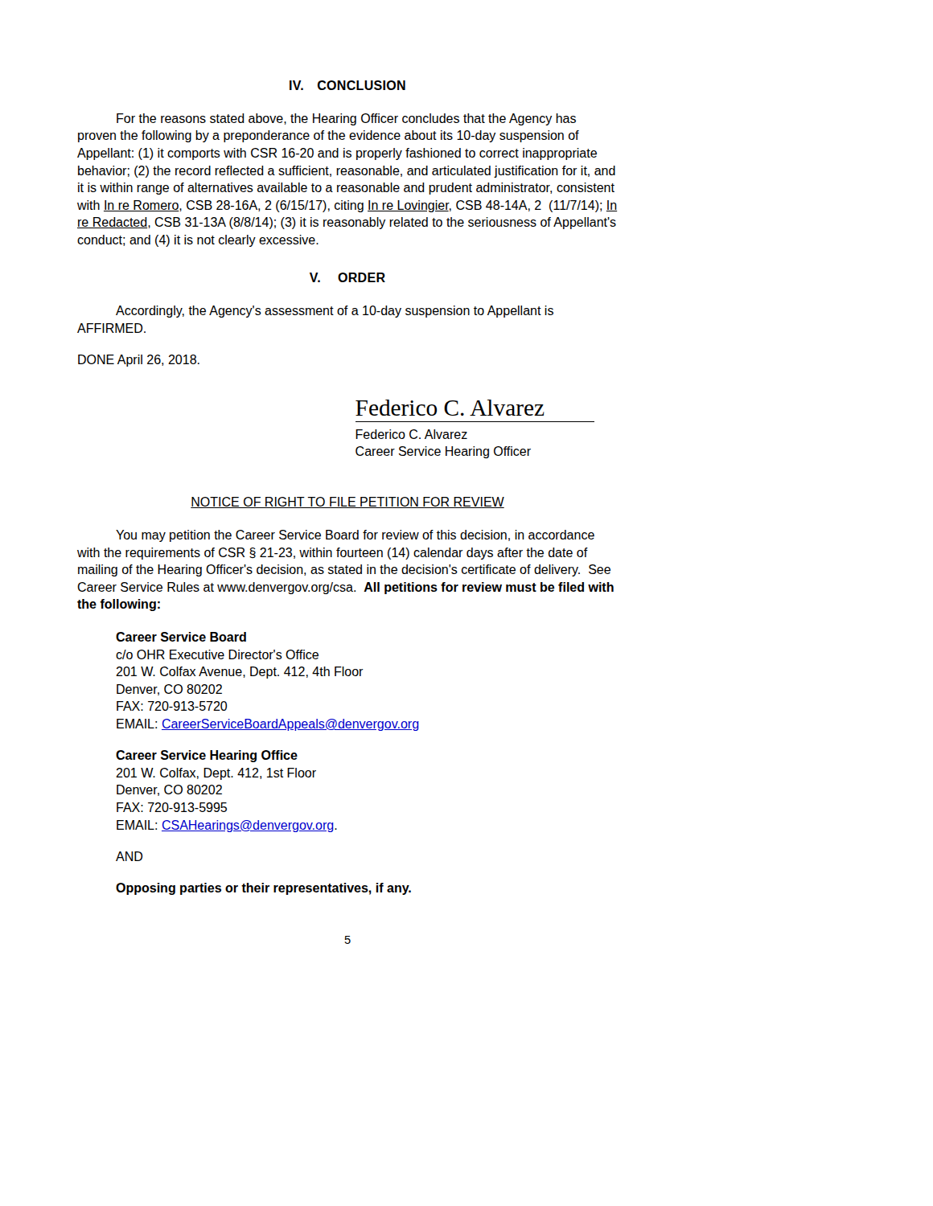IV. CONCLUSION
For the reasons stated above, the Hearing Officer concludes that the Agency has proven the following by a preponderance of the evidence about its 10-day suspension of Appellant: (1) it comports with CSR 16-20 and is properly fashioned to correct inappropriate behavior; (2) the record reflected a sufficient, reasonable, and articulated justification for it, and it is within range of alternatives available to a reasonable and prudent administrator, consistent with In re Romero, CSB 28-16A, 2 (6/15/17), citing In re Lovingier, CSB 48-14A, 2 (11/7/14); In re Redacted, CSB 31-13A (8/8/14); (3) it is reasonably related to the seriousness of Appellant's conduct; and (4) it is not clearly excessive.
V. ORDER
Accordingly, the Agency's assessment of a 10-day suspension to Appellant is AFFIRMED.
DONE April 26, 2018.
Federico C. Alvarez
Federico C. Alvarez
Career Service Hearing Officer
NOTICE OF RIGHT TO FILE PETITION FOR REVIEW
You may petition the Career Service Board for review of this decision, in accordance with the requirements of CSR § 21-23, within fourteen (14) calendar days after the date of mailing of the Hearing Officer's decision, as stated in the decision's certificate of delivery. See Career Service Rules at www.denvergov.org/csa. All petitions for review must be filed with the following:
Career Service Board
c/o OHR Executive Director's Office
201 W. Colfax Avenue, Dept. 412, 4th Floor
Denver, CO 80202
FAX: 720-913-5720
EMAIL: CareerServiceBoardAppeals@denvergov.org
Career Service Hearing Office
201 W. Colfax, Dept. 412, 1st Floor
Denver, CO 80202
FAX: 720-913-5995
EMAIL: CSAHearings@denvergov.org.
AND
Opposing parties or their representatives, if any.
5